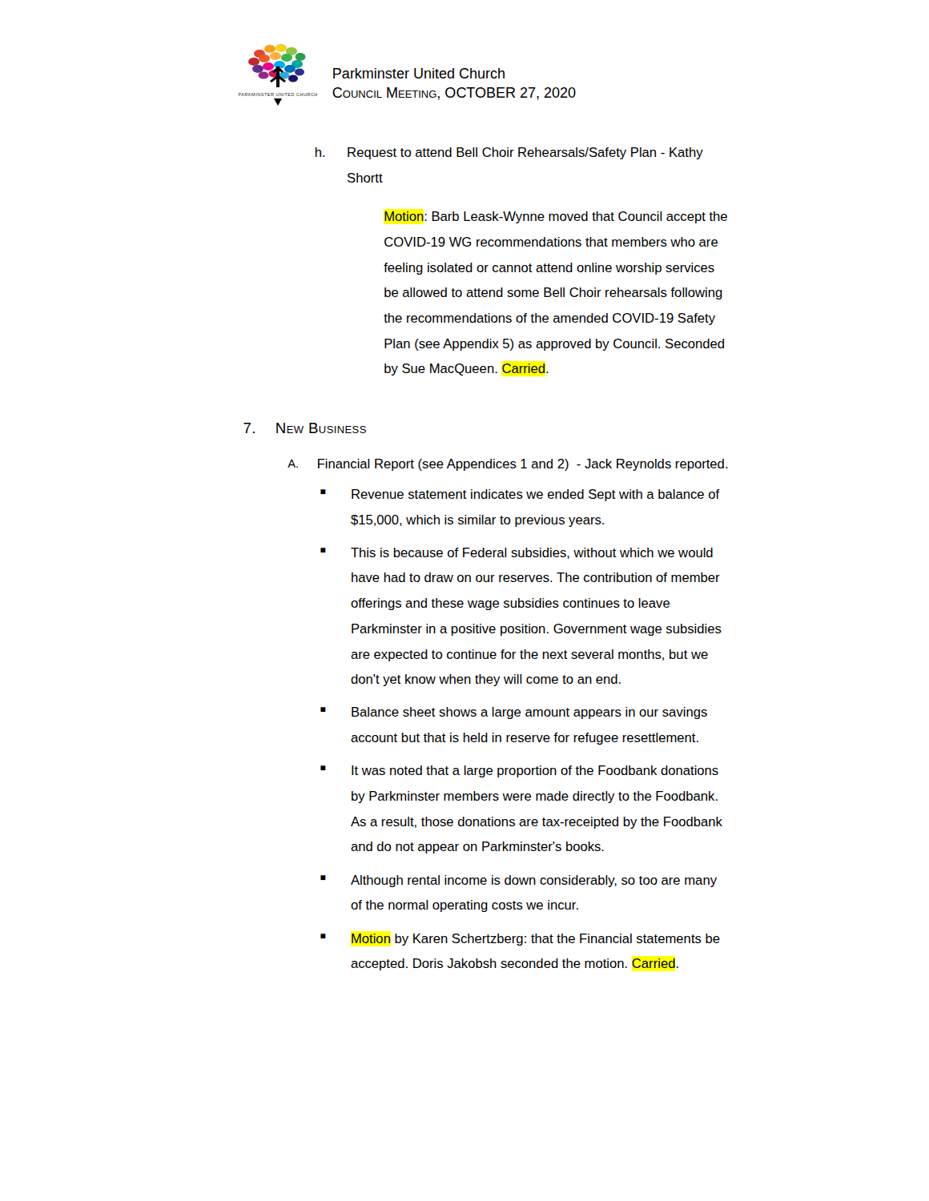PARKMINSTER UNITED CHURCH
Parkminster United Church
Council Meeting, OCTOBER 27, 2020
h.
Request to attend Bell Choir Rehearsals/Safety Plan - Kathy Shortt
Motion: Barb Leask-Wynne moved that Council accept the COVID-19 WG recommendations that members who are feeling isolated or cannot attend online worship services be allowed to attend some Bell Choir rehearsals following the recommendations of the amended COVID-19 Safety Plan (see Appendix 5) as approved by Council. Seconded by Sue MacQueen. Carried.
7. New Business
A.
Financial Report (see Appendices 1 and 2) - Jack Reynolds reported.
■ Revenue statement indicates we ended Sept with a balance of $15,000, which is similar to previous years.
■ This is because of Federal subsidies, without which we would have had to draw on our reserves. The contribution of member offerings and these wage subsidies continues to leave Parkminster in a positive position. Government wage subsidies are expected to continue for the next several months, but we don't yet know when they will come to an end.
■ Balance sheet shows a large amount appears in our savings account but that is held in reserve for refugee resettlement.
■ It was noted that a large proportion of the Foodbank donations by Parkminster members were made directly to the Foodbank. As a result, those donations are tax-receipted by the Foodbank and do not appear on Parkminster's books.
■ Although rental income is down considerably, so too are many of the normal operating costs we incur.
■ Motion by Karen Schertzberg: that the Financial statements be accepted. Doris Jakobsh seconded the motion. Carried.